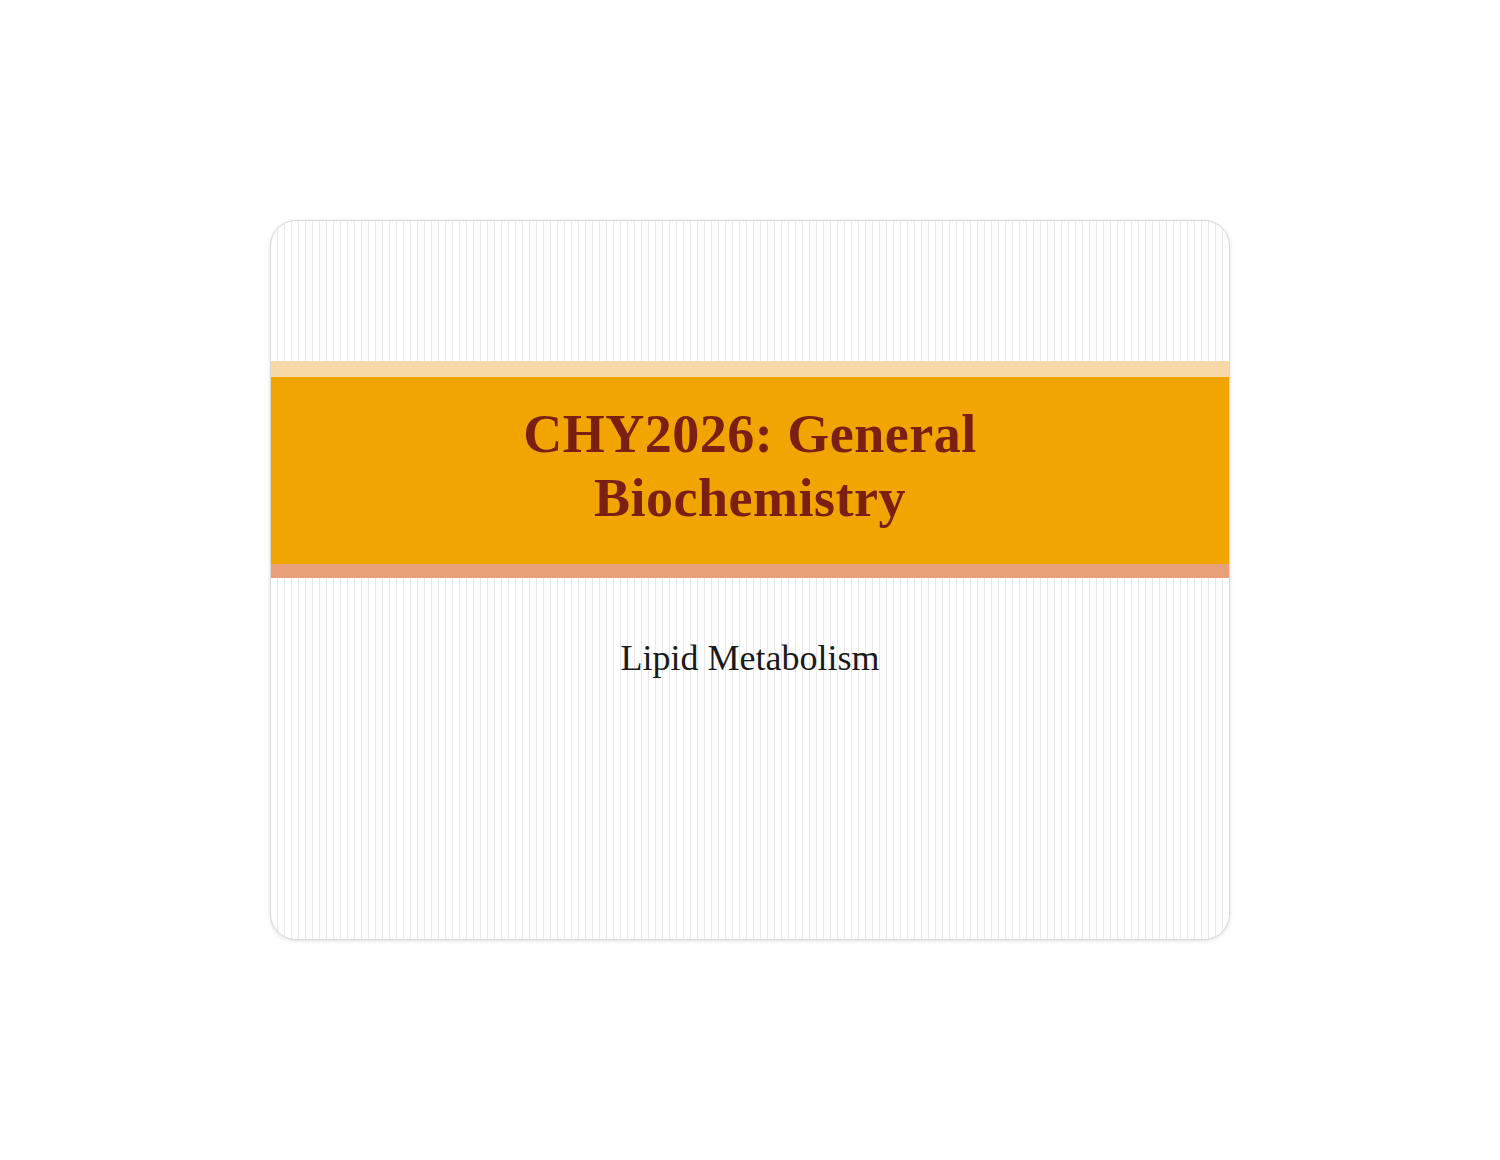CHY2026: General
Biochemistry
Lipid Metabolism